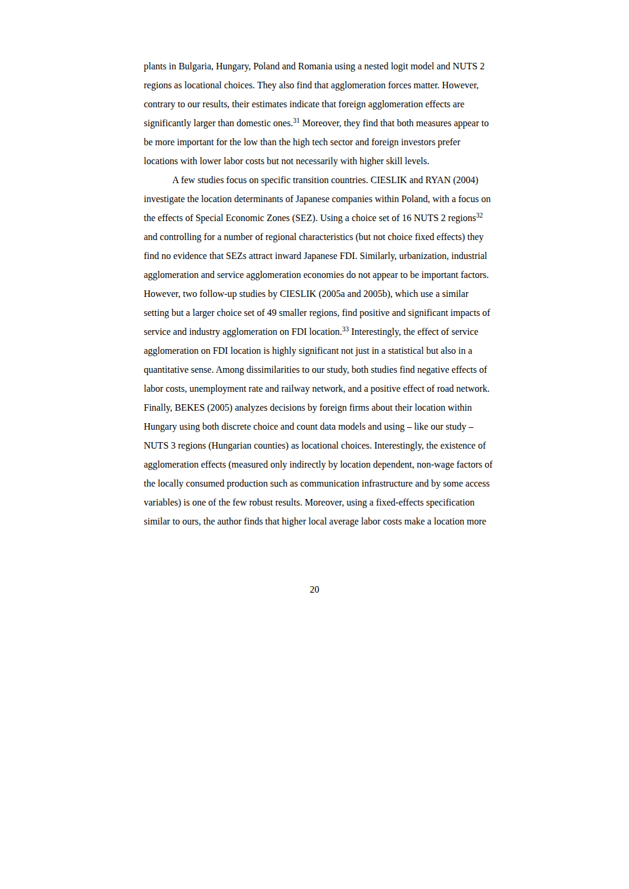plants in Bulgaria, Hungary, Poland and Romania using a nested logit model and NUTS 2 regions as locational choices. They also find that agglomeration forces matter. However, contrary to our results, their estimates indicate that foreign agglomeration effects are significantly larger than domestic ones.31 Moreover, they find that both measures appear to be more important for the low than the high tech sector and foreign investors prefer locations with lower labor costs but not necessarily with higher skill levels.
A few studies focus on specific transition countries. CIESLIK and RYAN (2004) investigate the location determinants of Japanese companies within Poland, with a focus on the effects of Special Economic Zones (SEZ). Using a choice set of 16 NUTS 2 regions32 and controlling for a number of regional characteristics (but not choice fixed effects) they find no evidence that SEZs attract inward Japanese FDI. Similarly, urbanization, industrial agglomeration and service agglomeration economies do not appear to be important factors. However, two follow-up studies by CIESLIK (2005a and 2005b), which use a similar setting but a larger choice set of 49 smaller regions, find positive and significant impacts of service and industry agglomeration on FDI location.33 Interestingly, the effect of service agglomeration on FDI location is highly significant not just in a statistical but also in a quantitative sense. Among dissimilarities to our study, both studies find negative effects of labor costs, unemployment rate and railway network, and a positive effect of road network. Finally, BEKES (2005) analyzes decisions by foreign firms about their location within Hungary using both discrete choice and count data models and using – like our study – NUTS 3 regions (Hungarian counties) as locational choices. Interestingly, the existence of agglomeration effects (measured only indirectly by location dependent, non-wage factors of the locally consumed production such as communication infrastructure and by some access variables) is one of the few robust results. Moreover, using a fixed-effects specification similar to ours, the author finds that higher local average labor costs make a location more
20